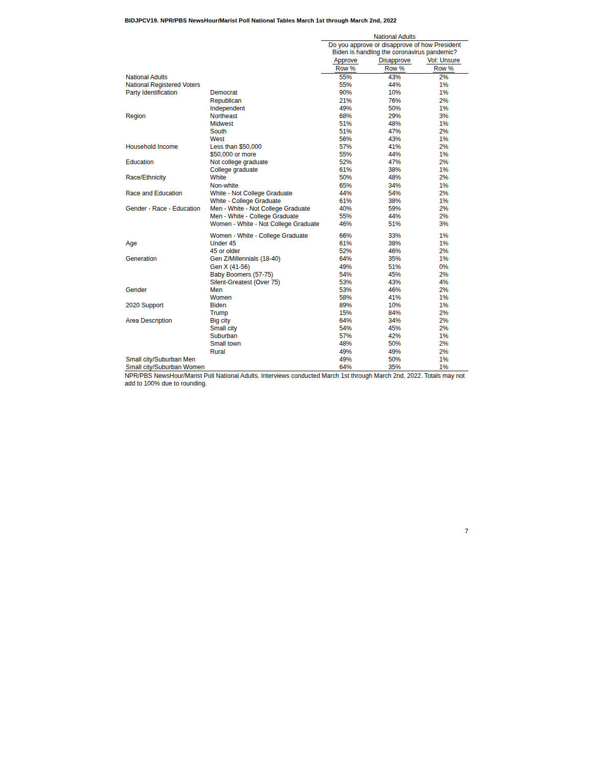BIDJPCV19. NPR/PBS NewsHour/Marist Poll National Tables March 1st through March 2nd, 2022
| | | National Adults |
| | | Do you approve or disapprove of how President Biden is handling the coronavirus pandemic? |
| | | Approve | Disapprove | Vol: Unsure |
| | | Row % | Row % | Row % |
| National Adults | | 55% | 43% | 2% |
| National Registered Voters | | 55% | 44% | 1% |
| Party Identification | Democrat | 90% | 10% | 1% |
| | Republican | 21% | 76% | 2% |
| | Independent | 49% | 50% | 1% |
| Region | Northeast | 68% | 29% | 3% |
| | Midwest | 51% | 48% | 1% |
| | South | 51% | 47% | 2% |
| | West | 56% | 43% | 1% |
| Household Income | Less than $50,000 | 57% | 41% | 2% |
| | $50,000 or more | 55% | 44% | 1% |
| Education | Not college graduate | 52% | 47% | 2% |
| | College graduate | 61% | 38% | 1% |
| Race/Ethnicity | White | 50% | 48% | 2% |
| | Non-white | 65% | 34% | 1% |
| Race and Education | White - Not College Graduate | 44% | 54% | 2% |
| | White - College Graduate | 61% | 38% | 1% |
| Gender - Race - Education | Men - White - Not College Graduate | 40% | 59% | 2% |
| | Men - White - College Graduate | 55% | 44% | 2% |
| | Women - White - Not College Graduate | 46% | 51% | 3% |
| | Women - White - College Graduate | 66% | 33% | 1% |
| Age | Under 45 | 61% | 38% | 1% |
| | 45 or older | 52% | 46% | 2% |
| Generation | Gen Z/Millennials (18-40) | 64% | 35% | 1% |
| | Gen X (41-56) | 49% | 51% | 0% |
| | Baby Boomers (57-75) | 54% | 45% | 2% |
| | Silent-Greatest (Over 75) | 53% | 43% | 4% |
| Gender | Men | 53% | 46% | 2% |
| | Women | 58% | 41% | 1% |
| 2020 Support | Biden | 89% | 10% | 1% |
| | Trump | 15% | 84% | 2% |
| Area Description | Big city | 64% | 34% | 2% |
| | Small city | 54% | 45% | 2% |
| | Suburban | 57% | 42% | 1% |
| | Small town | 48% | 50% | 2% |
| | Rural | 49% | 49% | 2% |
| Small city/Suburban Men | | 49% | 50% | 1% |
| Small city/Suburban Women | | 64% | 35% | 1% |
NPR/PBS NewsHour/Marist Poll National Adults. Interviews conducted March 1st through March 2nd, 2022. Totals may not add to 100% due to rounding.
7